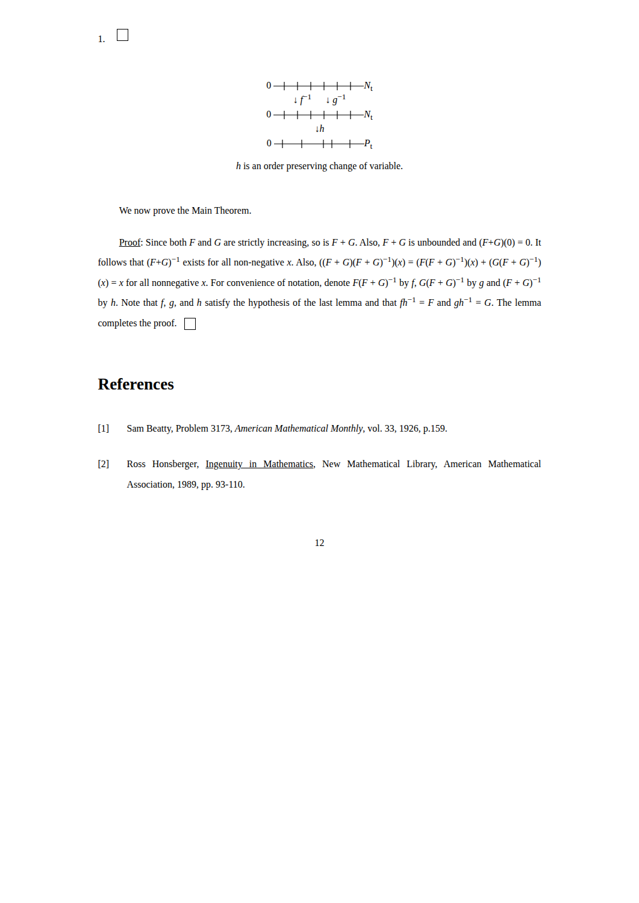1.
0 Nt
↓ f−1 ↓ g−1
0 Nt
↓h
0 Pt
h is an order preserving change of variable.
We now prove the Main Theorem.
Proof: Since both F and G are strictly increasing, so is F + G. Also, F + G is unbounded and (F+G)(0) = 0. It follows that (F+G)−1 exists for all non-negative x. Also, ((F + G)(F + G)−1)(x) = (F(F + G)−1)(x) + (G(F + G)−1)(x) = x for all nonnegative x. For convenience of notation, denote F(F + G)−1 by f, G(F + G)−1 by g and (F + G)−1 by h. Note that f, g, and h satisfy the hypothesis of the last lemma and that fh−1 = F and gh−1 = G. The lemma completes the proof.
References
[1] Sam Beatty, Problem 3173, American Mathematical Monthly, vol. 33, 1926, p.159.
[2] Ross Honsberger, Ingenuity in Mathematics, New Mathematical Library, American Mathematical Association, 1989, pp. 93-110.
12